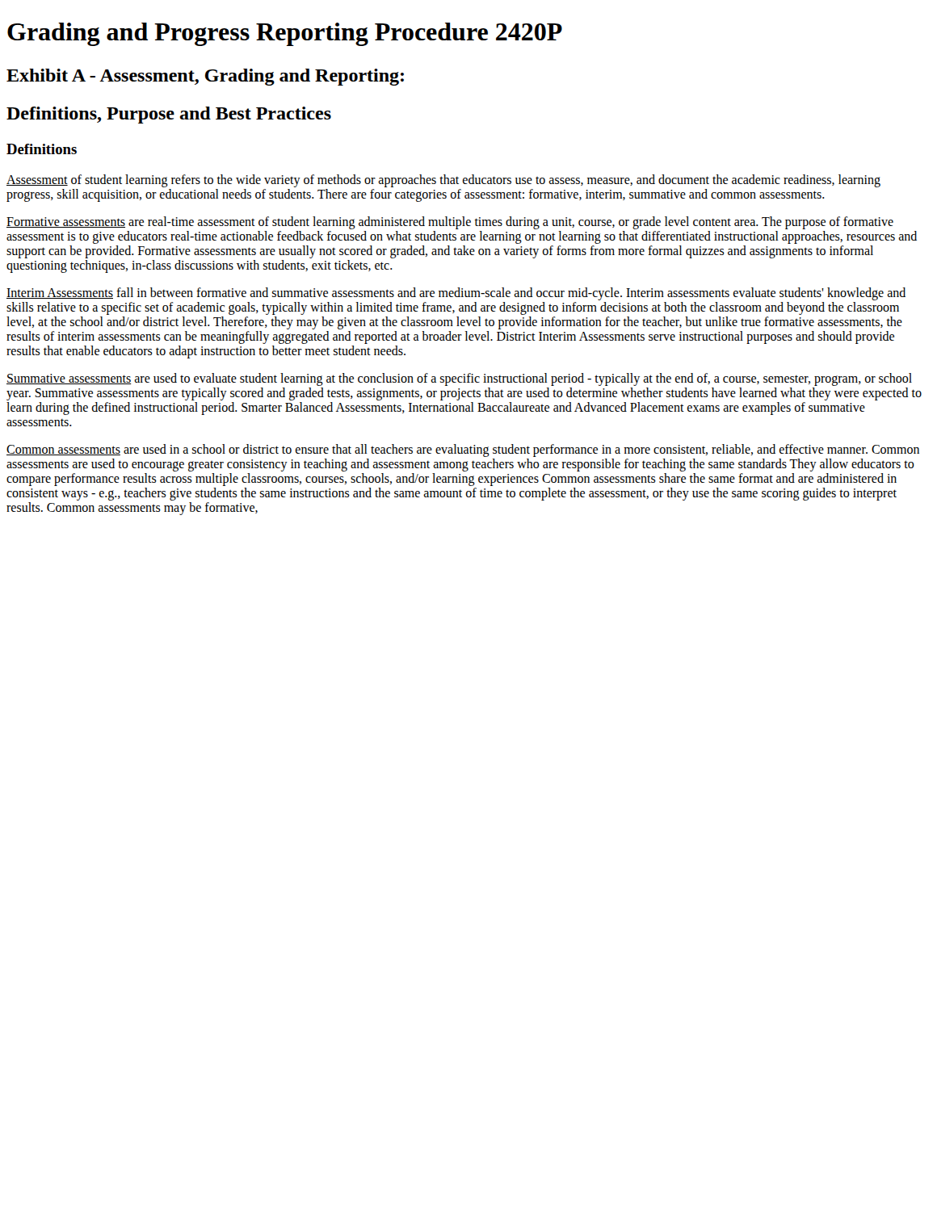Grading and Progress Reporting Procedure 2420P
Exhibit A - Assessment, Grading and Reporting:
Definitions, Purpose and Best Practices
Definitions
Assessment of student learning refers to the wide variety of methods or approaches that educators use to assess, measure, and document the academic readiness, learning progress, skill acquisition, or educational needs of students. There are four categories of assessment: formative, interim, summative and common assessments.
Formative assessments are real-time assessment of student learning administered multiple times during a unit, course, or grade level content area. The purpose of formative assessment is to give educators real-time actionable feedback focused on what students are learning or not learning so that differentiated instructional approaches, resources and support can be provided. Formative assessments are usually not scored or graded, and take on a variety of forms from more formal quizzes and assignments to informal questioning techniques, in-class discussions with students, exit tickets, etc.
Interim Assessments fall in between formative and summative assessments and are medium-scale and occur mid-cycle. Interim assessments evaluate students' knowledge and skills relative to a specific set of academic goals, typically within a limited time frame, and are designed to inform decisions at both the classroom and beyond the classroom level, at the school and/or district level. Therefore, they may be given at the classroom level to provide information for the teacher, but unlike true formative assessments, the results of interim assessments can be meaningfully aggregated and reported at a broader level. District Interim Assessments serve instructional purposes and should provide results that enable educators to adapt instruction to better meet student needs.
Summative assessments are used to evaluate student learning at the conclusion of a specific instructional period - typically at the end of, a course, semester, program, or school year. Summative assessments are typically scored and graded tests, assignments, or projects that are used to determine whether students have learned what they were expected to learn during the defined instructional period. Smarter Balanced Assessments, International Baccalaureate and Advanced Placement exams are examples of summative assessments.
Common assessments are used in a school or district to ensure that all teachers are evaluating student performance in a more consistent, reliable, and effective manner. Common assessments are used to encourage greater consistency in teaching and assessment among teachers who are responsible for teaching the same standards They allow educators to compare performance results across multiple classrooms, courses, schools, and/or learning experiences Common assessments share the same format and are administered in consistent ways - e.g., teachers give students the same instructions and the same amount of time to complete the assessment, or they use the same scoring guides to interpret results. Common assessments may be formative,